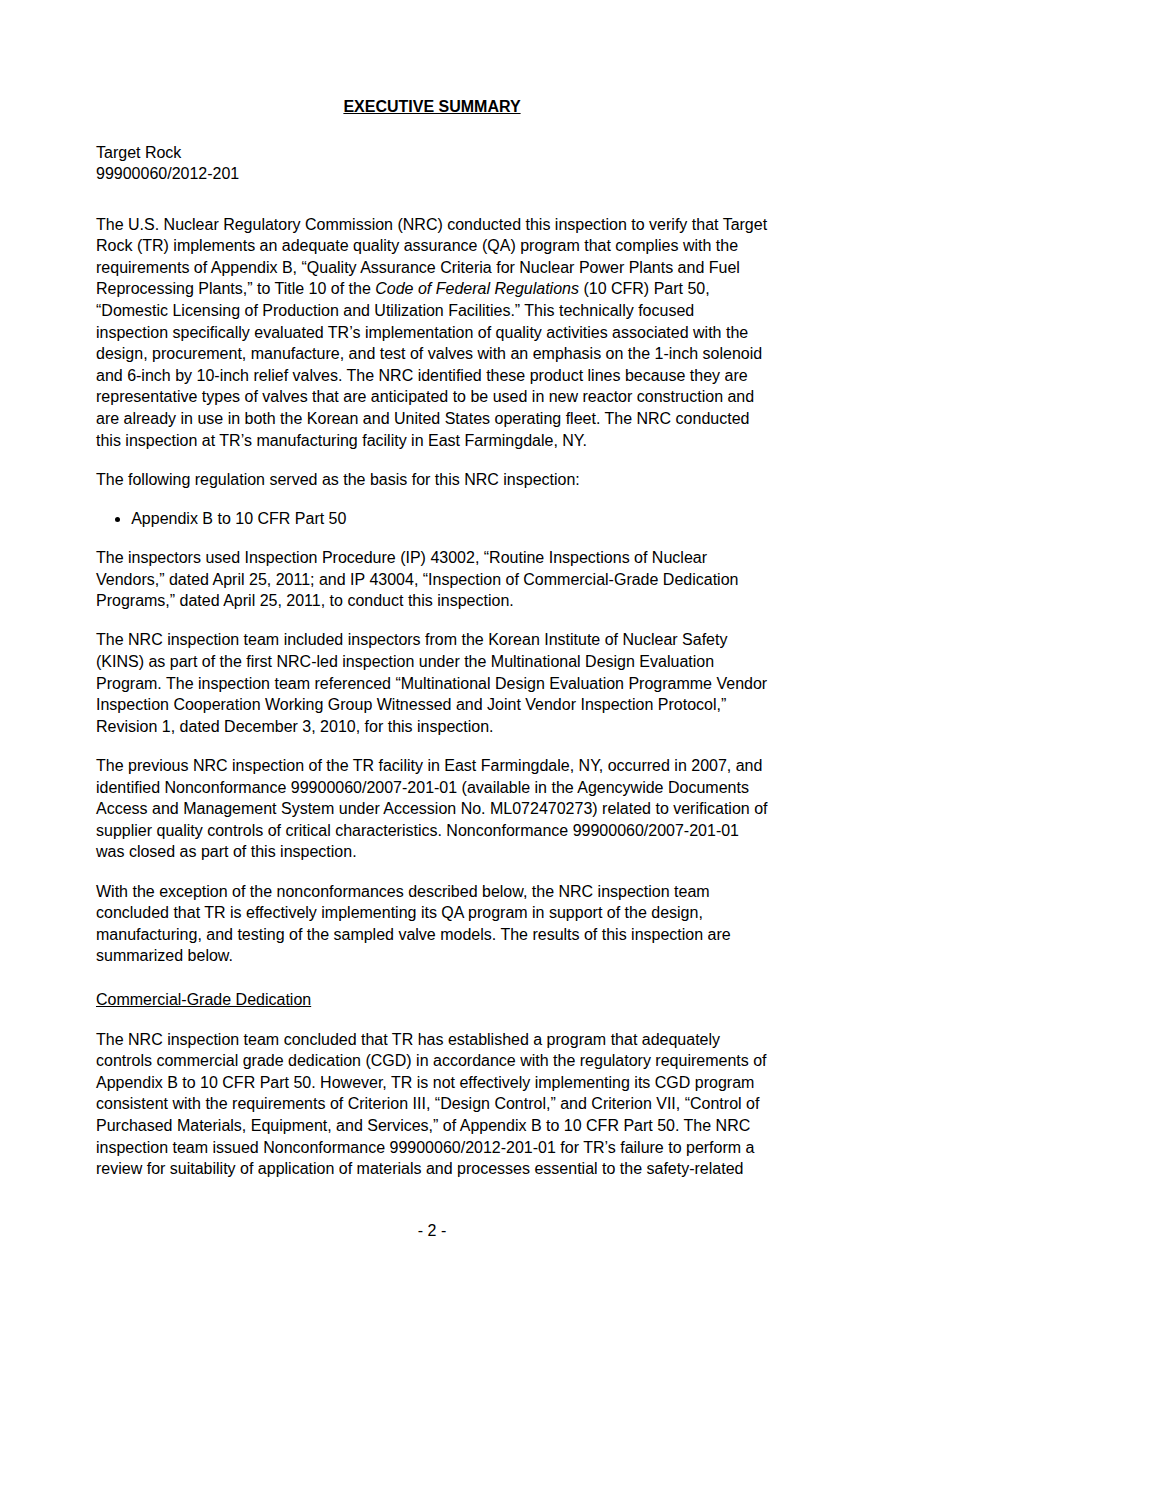EXECUTIVE SUMMARY
Target Rock
99900060/2012-201
The U.S. Nuclear Regulatory Commission (NRC) conducted this inspection to verify that Target Rock (TR) implements an adequate quality assurance (QA) program that complies with the requirements of Appendix B, “Quality Assurance Criteria for Nuclear Power Plants and Fuel Reprocessing Plants,” to Title 10 of the Code of Federal Regulations (10 CFR) Part 50, “Domestic Licensing of Production and Utilization Facilities.” This technically focused inspection specifically evaluated TR’s implementation of quality activities associated with the design, procurement, manufacture, and test of valves with an emphasis on the 1-inch solenoid and 6-inch by 10-inch relief valves. The NRC identified these product lines because they are representative types of valves that are anticipated to be used in new reactor construction and are already in use in both the Korean and United States operating fleet. The NRC conducted this inspection at TR’s manufacturing facility in East Farmingdale, NY.
The following regulation served as the basis for this NRC inspection:
Appendix B to 10 CFR Part 50
The inspectors used Inspection Procedure (IP) 43002, “Routine Inspections of Nuclear Vendors,” dated April 25, 2011; and IP 43004, “Inspection of Commercial-Grade Dedication Programs,” dated April 25, 2011, to conduct this inspection.
The NRC inspection team included inspectors from the Korean Institute of Nuclear Safety (KINS) as part of the first NRC-led inspection under the Multinational Design Evaluation Program. The inspection team referenced “Multinational Design Evaluation Programme Vendor Inspection Cooperation Working Group Witnessed and Joint Vendor Inspection Protocol,” Revision 1, dated December 3, 2010, for this inspection.
The previous NRC inspection of the TR facility in East Farmingdale, NY, occurred in 2007, and identified Nonconformance 99900060/2007-201-01 (available in the Agencywide Documents Access and Management System under Accession No. ML072470273) related to verification of supplier quality controls of critical characteristics. Nonconformance 99900060/2007-201-01 was closed as part of this inspection.
With the exception of the nonconformances described below, the NRC inspection team concluded that TR is effectively implementing its QA program in support of the design, manufacturing, and testing of the sampled valve models. The results of this inspection are summarized below.
Commercial-Grade Dedication
The NRC inspection team concluded that TR has established a program that adequately controls commercial grade dedication (CGD) in accordance with the regulatory requirements of Appendix B to 10 CFR Part 50. However, TR is not effectively implementing its CGD program consistent with the requirements of Criterion III, “Design Control,” and Criterion VII, “Control of Purchased Materials, Equipment, and Services,” of Appendix B to 10 CFR Part 50. The NRC inspection team issued Nonconformance 99900060/2012-201-01 for TR’s failure to perform a review for suitability of application of materials and processes essential to the safety-related
- 2 -